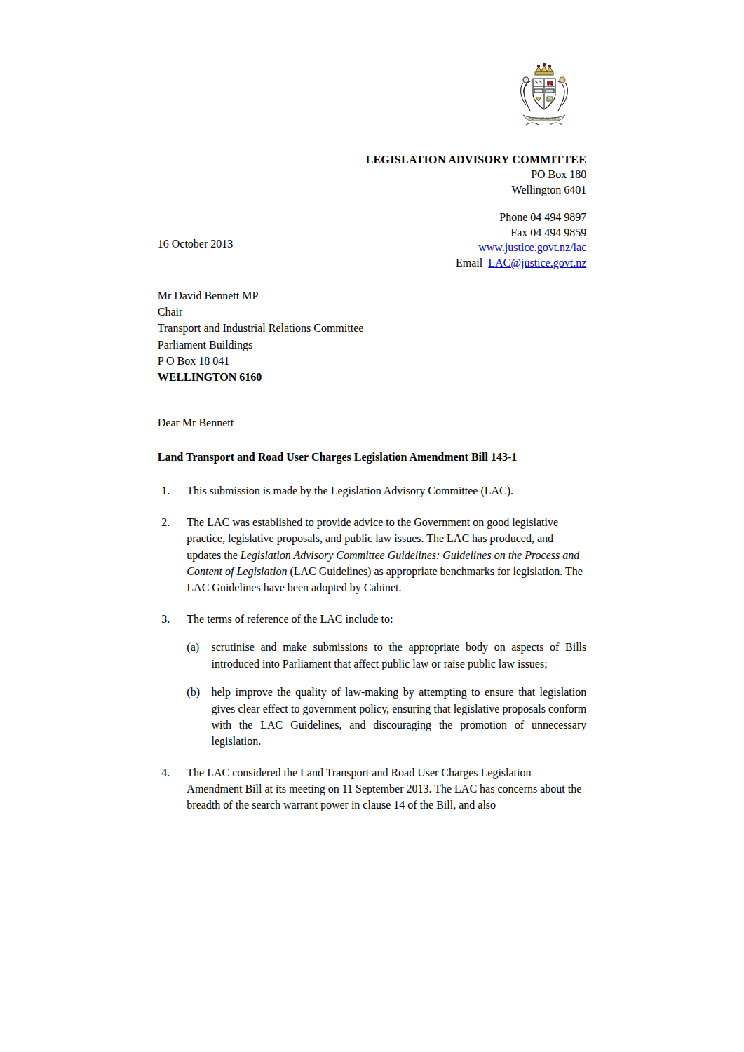NEW ZEALAND
Legislation Advisory Committee
PO Box 180
Wellington 6401
Phone 04 494 9897
Fax 04 494 9859
www.justice.govt.nz/lac
Email LAC@justice.govt.nz
16 October 2013
Mr David Bennett MP
Chair
Transport and Industrial Relations Committee
Parliament Buildings
P O Box 18 041
WELLINGTON 6160
Dear Mr Bennett
Land Transport and Road User Charges Legislation Amendment Bill 143-1
This submission is made by the Legislation Advisory Committee (LAC).
The LAC was established to provide advice to the Government on good legislative practice, legislative proposals, and public law issues. The LAC has produced, and updates the Legislation Advisory Committee Guidelines: Guidelines on the Process and Content of Legislation (LAC Guidelines) as appropriate benchmarks for legislation. The LAC Guidelines have been adopted by Cabinet.
The terms of reference of the LAC include to:
(a) scrutinise and make submissions to the appropriate body on aspects of Bills introduced into Parliament that affect public law or raise public law issues;
(b) help improve the quality of law-making by attempting to ensure that legislation gives clear effect to government policy, ensuring that legislative proposals conform with the LAC Guidelines, and discouraging the promotion of unnecessary legislation.
The LAC considered the Land Transport and Road User Charges Legislation Amendment Bill at its meeting on 11 September 2013. The LAC has concerns about the breadth of the search warrant power in clause 14 of the Bill, and also